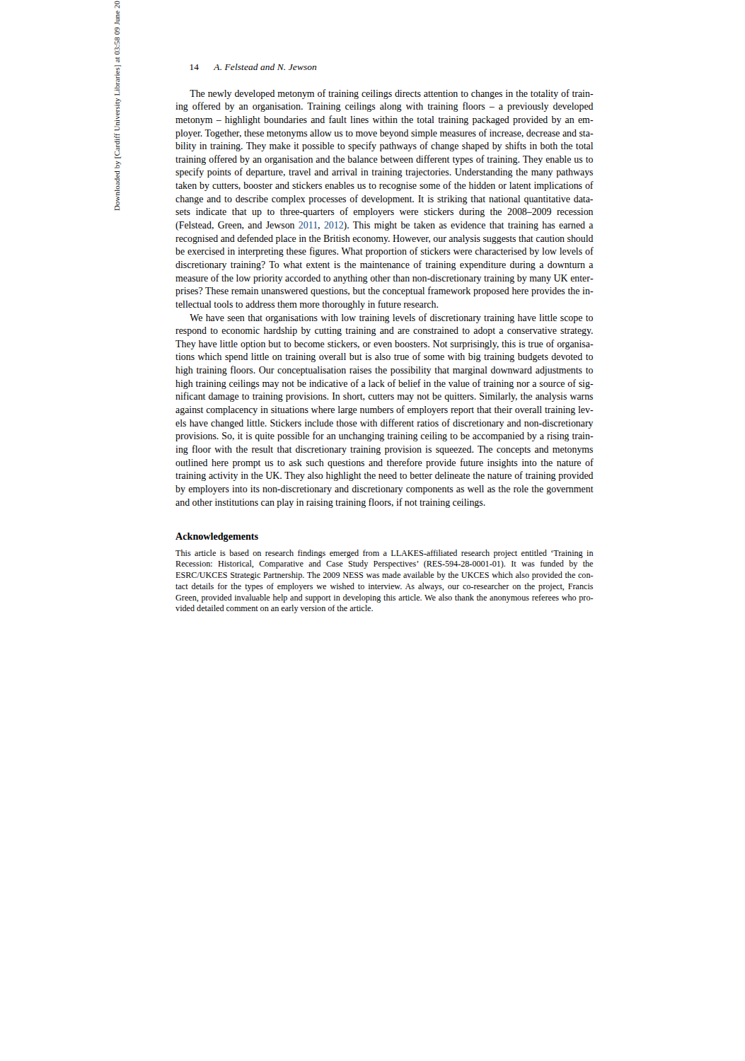Downloaded by [Cardiff University Libraries] at 03:58 09 June 2014
14 A. Felstead and N. Jewson
The newly developed metonym of training ceilings directs attention to changes in the totality of training offered by an organisation. Training ceilings along with training floors – a previously developed metonym – highlight boundaries and fault lines within the total training packaged provided by an employer. Together, these metonyms allow us to move beyond simple measures of increase, decrease and stability in training. They make it possible to specify pathways of change shaped by shifts in both the total training offered by an organisation and the balance between different types of training. They enable us to specify points of departure, travel and arrival in training trajectories. Understanding the many pathways taken by cutters, booster and stickers enables us to recognise some of the hidden or latent implications of change and to describe complex processes of development. It is striking that national quantitative data-sets indicate that up to three-quarters of employers were stickers during the 2008–2009 recession (Felstead, Green, and Jewson 2011, 2012). This might be taken as evidence that training has earned a recognised and defended place in the British economy. However, our analysis suggests that caution should be exercised in interpreting these figures. What proportion of stickers were characterised by low levels of discretionary training? To what extent is the maintenance of training expenditure during a downturn a measure of the low priority accorded to anything other than non-discretionary training by many UK enterprises? These remain unanswered questions, but the conceptual framework proposed here provides the intellectual tools to address them more thoroughly in future research.
We have seen that organisations with low training levels of discretionary training have little scope to respond to economic hardship by cutting training and are constrained to adopt a conservative strategy. They have little option but to become stickers, or even boosters. Not surprisingly, this is true of organisations which spend little on training overall but is also true of some with big training budgets devoted to high training floors. Our conceptualisation raises the possibility that marginal downward adjustments to high training ceilings may not be indicative of a lack of belief in the value of training nor a source of significant damage to training provisions. In short, cutters may not be quitters. Similarly, the analysis warns against complacency in situations where large numbers of employers report that their overall training levels have changed little. Stickers include those with different ratios of discretionary and non-discretionary provisions. So, it is quite possible for an unchanging training ceiling to be accompanied by a rising training floor with the result that discretionary training provision is squeezed. The concepts and metonyms outlined here prompt us to ask such questions and therefore provide future insights into the nature of training activity in the UK. They also highlight the need to better delineate the nature of training provided by employers into its non-discretionary and discretionary components as well as the role the government and other institutions can play in raising training floors, if not training ceilings.
Acknowledgements
This article is based on research findings emerged from a LLAKES-affiliated research project entitled ‘Training in Recession: Historical, Comparative and Case Study Perspectives’ (RES-594-28-0001-01). It was funded by the ESRC/UKCES Strategic Partnership. The 2009 NESS was made available by the UKCES which also provided the contact details for the types of employers we wished to interview. As always, our co-researcher on the project, Francis Green, provided invaluable help and support in developing this article. We also thank the anonymous referees who provided detailed comment on an early version of the article.